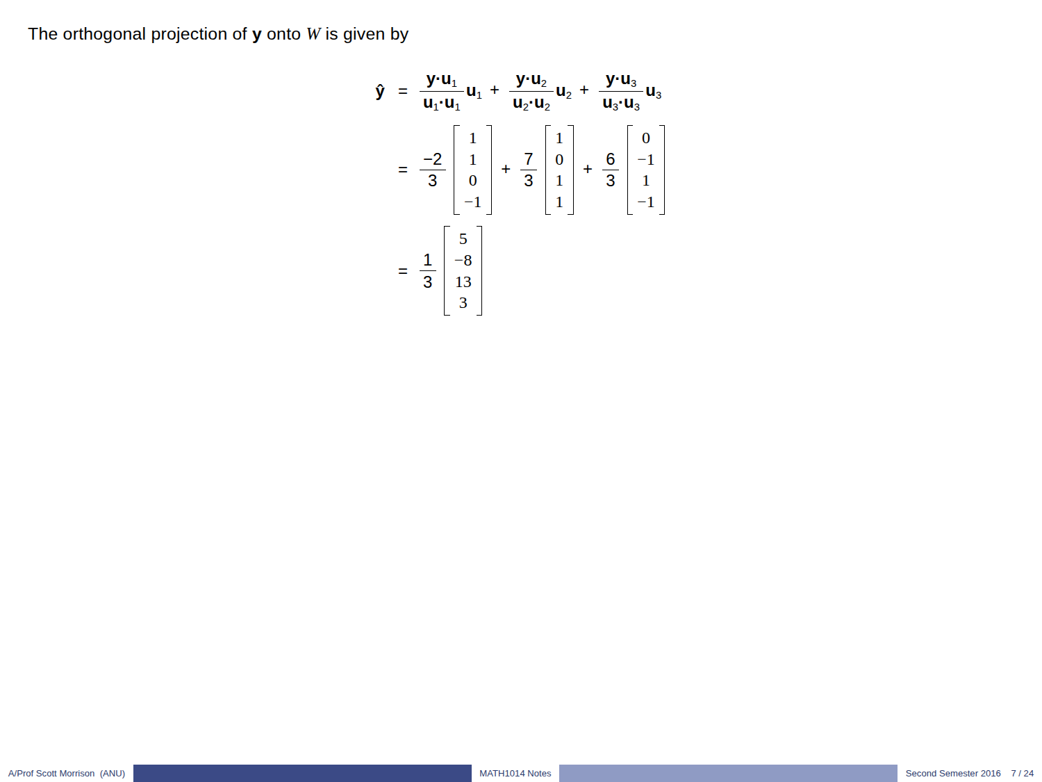The orthogonal projection of y onto W is given by
ŷ
=
y·u1 u1·u1 u1 + y·u2 u2·u2 u2 + y·u3 u3·u3 u3
=
−2 3 110−1 + 7 3 1011 + 6 3 0−11−1
=
1 3 5−8133
A/Prof Scott Morrison (ANU)
MATH1014 Notes
Second Semester 2016 7 / 24